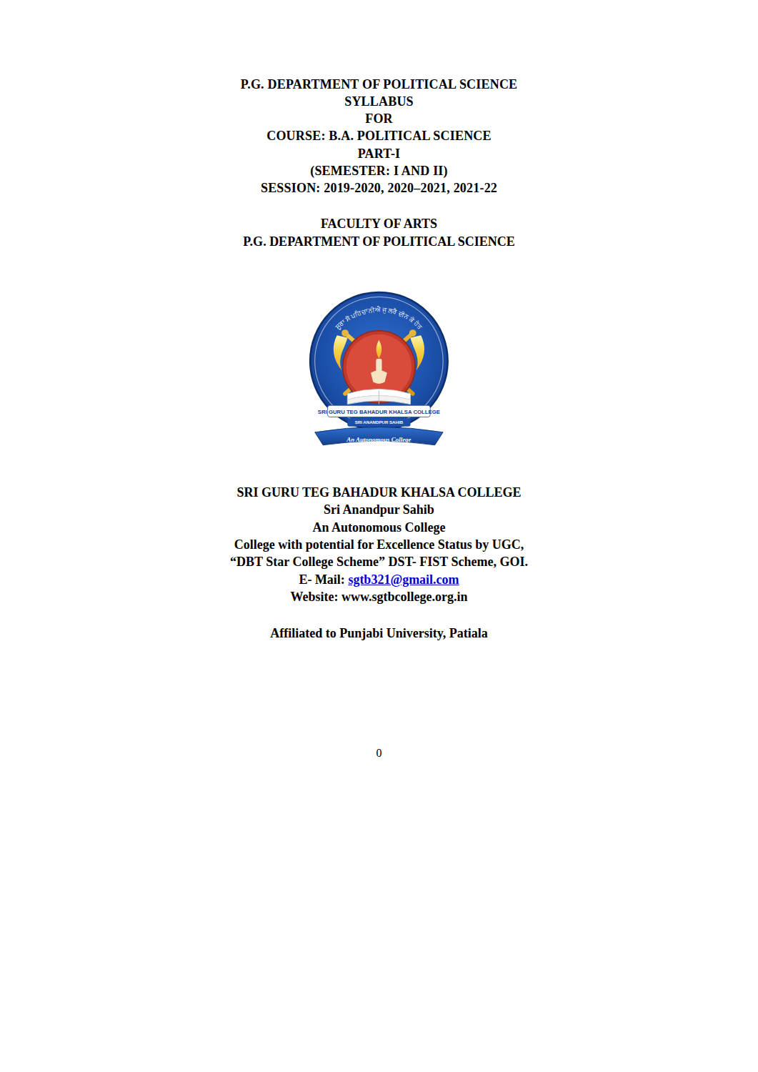P.G. DEPARTMENT OF POLITICAL SCIENCE
SYLLABUS
FOR
COURSE: B.A. POLITICAL SCIENCE
PART-I
(SEMESTER: I AND II)
SESSION: 2019-2020, 2020–2021, 2021-22
FACULTY OF ARTS
P.G. DEPARTMENT OF POLITICAL SCIENCE
ਸੂਰਾ ਸੋ ਪਹਿਚਾਨੀਐ ਜੁ ਲਰੈ ਦੀਨ ਕੇ ਹੇਤ SRI GURU TEG BAHADUR KHALSA COLLEGE SRI ANANDPUR SAHIB An Autonomous College
SRI GURU TEG BAHADUR KHALSA COLLEGE
Sri Anandpur Sahib
An Autonomous College
College with potential for Excellence Status by UGC,
“DBT Star College Scheme” DST- FIST Scheme, GOI.
E- Mail: sgtb321@gmail.com
Website: www.sgtbcollege.org.in
Affiliated to Punjabi University, Patiala
0